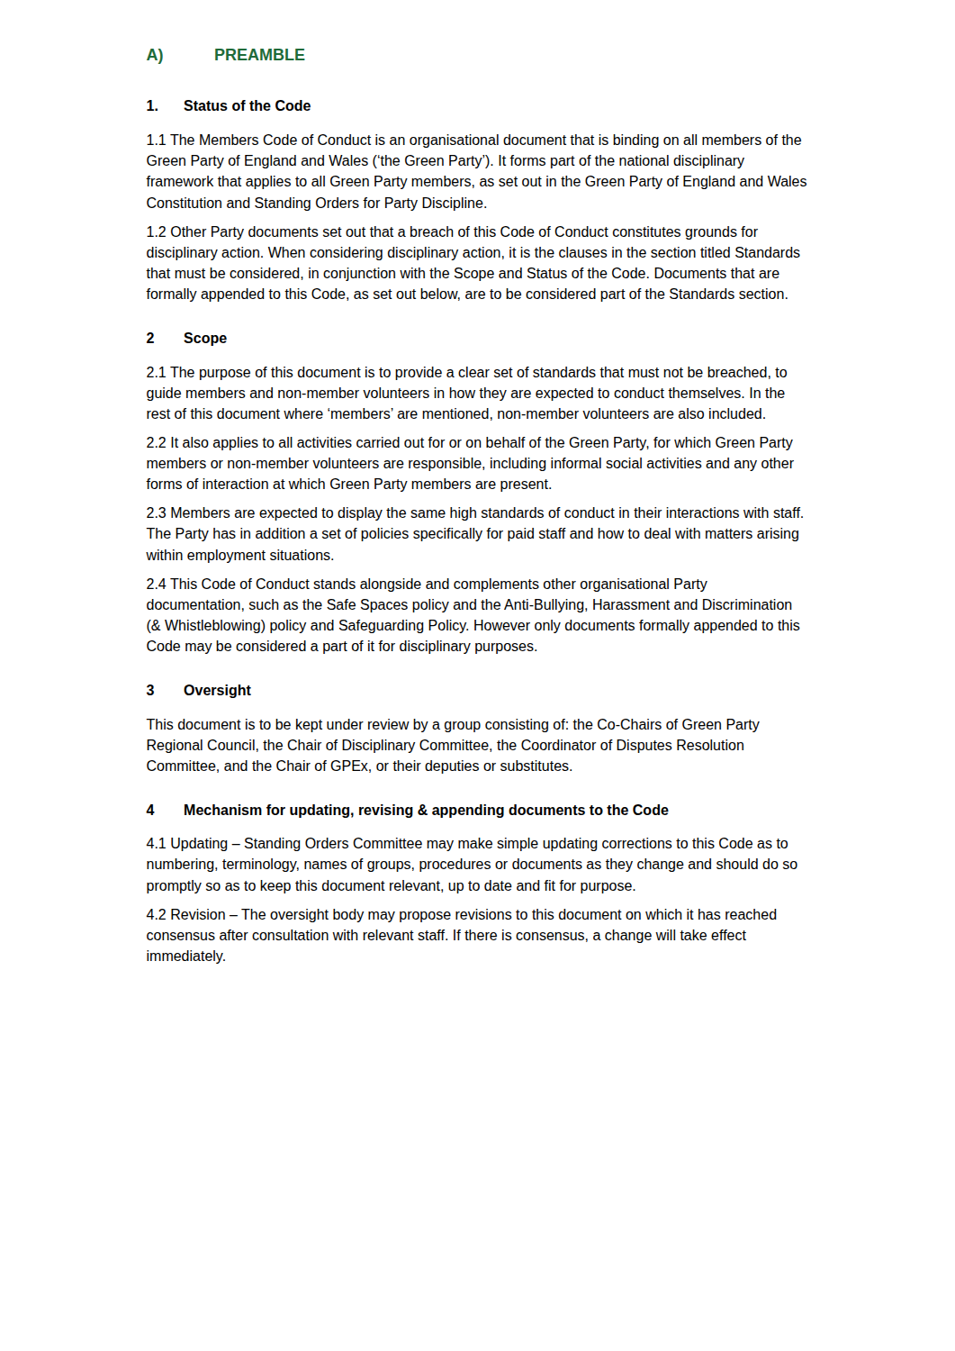A) PREAMBLE
1. Status of the Code
1.1 The Members Code of Conduct is an organisational document that is binding on all members of the Green Party of England and Wales (‘the Green Party’). It forms part of the national disciplinary framework that applies to all Green Party members, as set out in the Green Party of England and Wales Constitution and Standing Orders for Party Discipline.
1.2 Other Party documents set out that a breach of this Code of Conduct constitutes grounds for disciplinary action. When considering disciplinary action, it is the clauses in the section titled Standards that must be considered, in conjunction with the Scope and Status of the Code. Documents that are formally appended to this Code, as set out below, are to be considered part of the Standards section.
2 Scope
2.1 The purpose of this document is to provide a clear set of standards that must not be breached, to guide members and non-member volunteers in how they are expected to conduct themselves. In the rest of this document where ‘members’ are mentioned, non-member volunteers are also included.
2.2 It also applies to all activities carried out for or on behalf of the Green Party, for which Green Party members or non-member volunteers are responsible, including informal social activities and any other forms of interaction at which Green Party members are present.
2.3 Members are expected to display the same high standards of conduct in their interactions with staff. The Party has in addition a set of policies specifically for paid staff and how to deal with matters arising within employment situations.
2.4 This Code of Conduct stands alongside and complements other organisational Party documentation, such as the Safe Spaces policy and the Anti-Bullying, Harassment and Discrimination (& Whistleblowing) policy and Safeguarding Policy. However only documents formally appended to this Code may be considered a part of it for disciplinary purposes.
3 Oversight
This document is to be kept under review by a group consisting of: the Co-Chairs of Green Party Regional Council, the Chair of Disciplinary Committee, the Coordinator of Disputes Resolution Committee, and the Chair of GPEx, or their deputies or substitutes.
4 Mechanism for updating, revising & appending documents to the Code
4.1 Updating – Standing Orders Committee may make simple updating corrections to this Code as to numbering, terminology, names of groups, procedures or documents as they change and should do so promptly so as to keep this document relevant, up to date and fit for purpose.
4.2 Revision – The oversight body may propose revisions to this document on which it has reached consensus after consultation with relevant staff. If there is consensus, a change will take effect immediately.